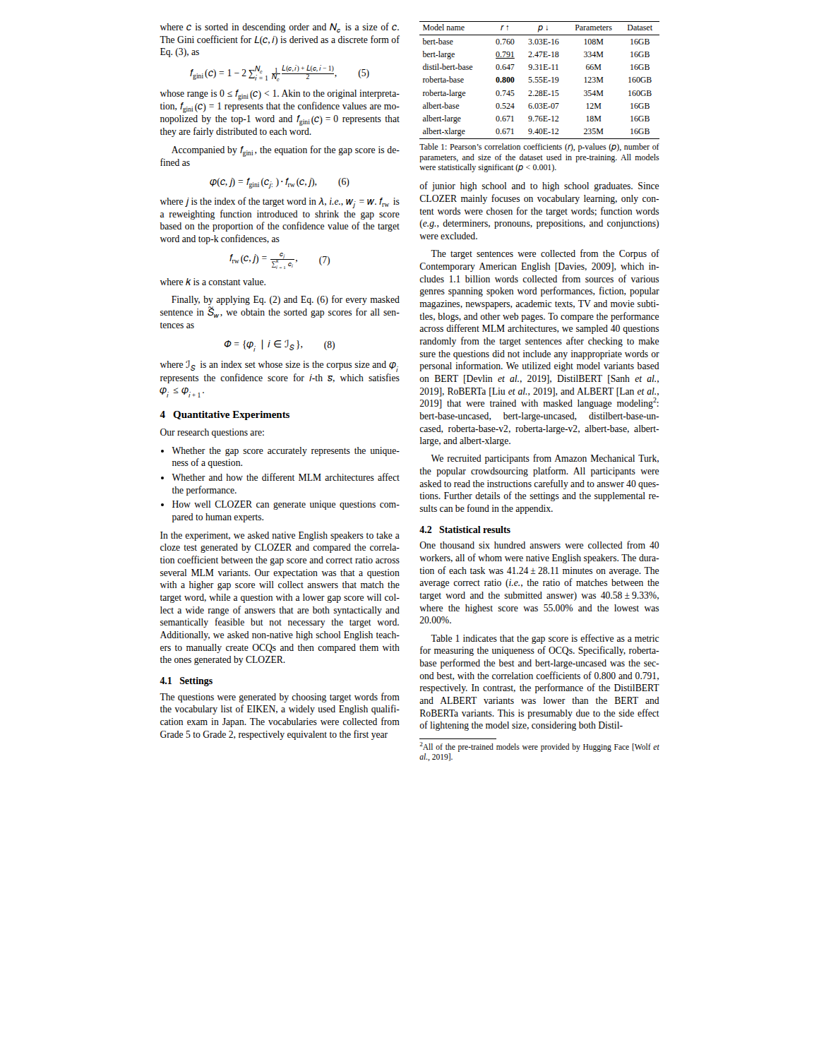where c is sorted in descending order and Nc is a size of c. The Gini coefficient for L(c,i) is derived as a discrete form of Eq. (3), as
fgini(c)=1−2 ∑i=1Nc 1Nc L(c,i)+L(c,i−1) 2 , (5)
whose range is 0≤fgini(c)<1. Akin to the original interpretation, fgini(c)=1 represents that the confidence values are monopolized by the top-1 word and fgini(c)=0 represents that they are fairly distributed to each word.
Accompanied by fgini, the equation for the gap score is defined as
φ(c,j)= fgini(cj:) ⋅ frw(c,j), (6)
where j is the index of the target word in λ, i.e., wj=w. frw is a reweighting function introduced to shrink the gap score based on the proportion of the confidence value of the target word and top-k confidences, as
frw(c,j)= cj ∑i=1kci , (7)
where k is a constant value.
Finally, by applying Eq. (2) and Eq. (6) for every masked sentence in S~w, we obtain the sorted gap scores for all sentences as
Φ={φi∣i∈ℐS}, (8)
where ℐS is an index set whose size is the corpus size and φi represents the confidence score for i-th s¯, which satisfies φi≤φi+1.
4 Quantitative Experiments
Our research questions are:
Whether the gap score accurately represents the uniqueness of a question.
Whether and how the different MLM architectures affect the performance.
How well CLOZER can generate unique questions compared to human experts.
In the experiment, we asked native English speakers to take a cloze test generated by CLOZER and compared the correlation coefficient between the gap score and correct ratio across several MLM variants. Our expectation was that a question with a higher gap score will collect answers that match the target word, while a question with a lower gap score will collect a wide range of answers that are both syntactically and semantically feasible but not necessary the target word. Additionally, we asked non-native high school English teachers to manually create OCQs and then compared them with the ones generated by CLOZER.
4.1 Settings
The questions were generated by choosing target words from the vocabulary list of EIKEN, a widely used English qualification exam in Japan. The vocabularies were collected from Grade 5 to Grade 2, respectively equivalent to the first year
| Model name | r ↑ | p ↓ | Parameters | Dataset |
| --- | --- | --- | --- | --- |
| bert-base | 0.760 | 3.03E-16 | 108M | 16GB |
| bert-large | 0.791 | 2.47E-18 | 334M | 16GB |
| distil-bert-base | 0.647 | 9.31E-11 | 66M | 16GB |
| roberta-base | 0.800 | 5.55E-19 | 123M | 160GB |
| roberta-large | 0.745 | 2.28E-15 | 354M | 160GB |
| albert-base | 0.524 | 6.03E-07 | 12M | 16GB |
| albert-large | 0.671 | 9.76E-12 | 18M | 16GB |
| albert-xlarge | 0.671 | 9.40E-12 | 235M | 16GB |
Table 1: Pearson’s correlation coefficients (r), p-values (p), number of parameters, and size of the dataset used in pre-training. All models were statistically significant (p<0.001).
of junior high school and to high school graduates. Since CLOZER mainly focuses on vocabulary learning, only content words were chosen for the target words; function words (e.g., determiners, pronouns, prepositions, and conjunctions) were excluded.
The target sentences were collected from the Corpus of Contemporary American English [Davies, 2009], which includes 1.1 billion words collected from sources of various genres spanning spoken word performances, fiction, popular magazines, newspapers, academic texts, TV and movie subtitles, blogs, and other web pages. To compare the performance across different MLM architectures, we sampled 40 questions randomly from the target sentences after checking to make sure the questions did not include any inappropriate words or personal information. We utilized eight model variants based on BERT [Devlin et al., 2019], DistilBERT [Sanh et al., 2019], RoBERTa [Liu et al., 2019], and ALBERT [Lan et al., 2019] that were trained with masked language modeling2: bert-base-uncased, bert-large-uncased, distilbert-base-uncased, roberta-base-v2, roberta-large-v2, albert-base, albert-large, and albert-xlarge.
We recruited participants from Amazon Mechanical Turk, the popular crowdsourcing platform. All participants were asked to read the instructions carefully and to answer 40 questions. Further details of the settings and the supplemental results can be found in the appendix.
4.2 Statistical results
One thousand six hundred answers were collected from 40 workers, all of whom were native English speakers. The duration of each task was 41.24±28.11 minutes on average. The average correct ratio (i.e., the ratio of matches between the target word and the submitted answer) was 40.58±9.33%, where the highest score was 55.00% and the lowest was 20.00%.
Table 1 indicates that the gap score is effective as a metric for measuring the uniqueness of OCQs. Specifically, roberta-base performed the best and bert-large-uncased was the second best, with the correlation coefficients of 0.800 and 0.791, respectively. In contrast, the performance of the DistilBERT and ALBERT variants was lower than the BERT and RoBERTa variants. This is presumably due to the side effect of lightening the model size, considering both Distil-
2All of the pre-trained models were provided by Hugging Face [Wolf et al., 2019].